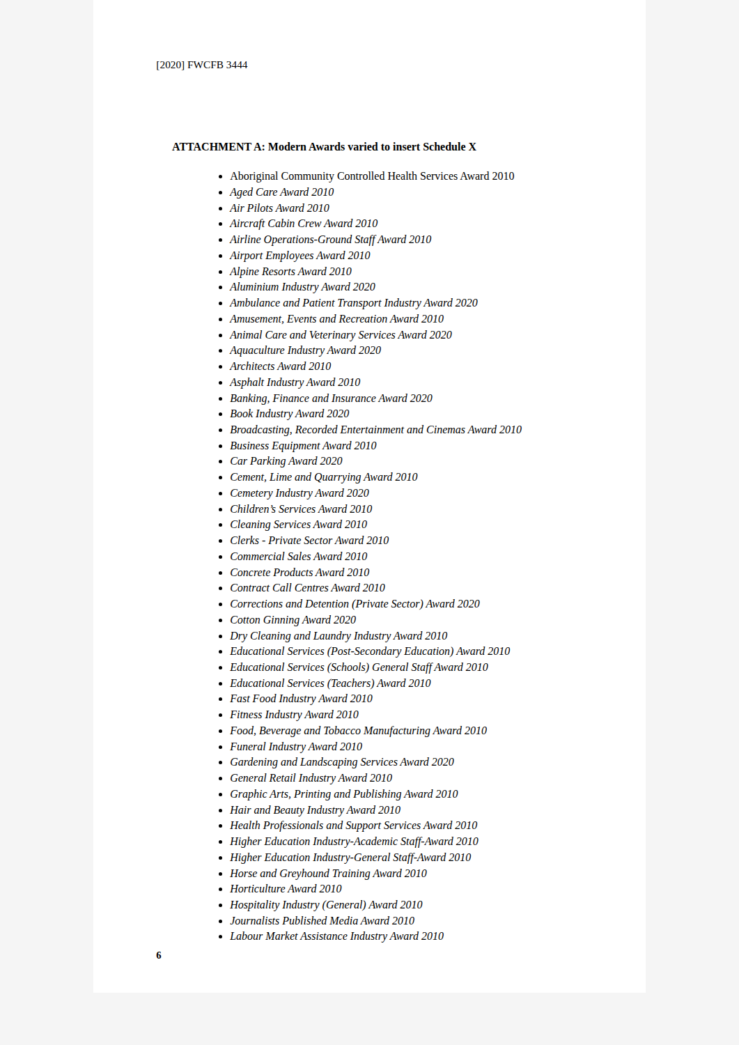[2020] FWCFB 3444
ATTACHMENT A: Modern Awards varied to insert Schedule X
Aboriginal Community Controlled Health Services Award 2010
Aged Care Award 2010
Air Pilots Award 2010
Aircraft Cabin Crew Award 2010
Airline Operations-Ground Staff Award 2010
Airport Employees Award 2010
Alpine Resorts Award 2010
Aluminium Industry Award 2020
Ambulance and Patient Transport Industry Award 2020
Amusement, Events and Recreation Award 2010
Animal Care and Veterinary Services Award 2020
Aquaculture Industry Award 2020
Architects Award 2010
Asphalt Industry Award 2010
Banking, Finance and Insurance Award 2020
Book Industry Award 2020
Broadcasting, Recorded Entertainment and Cinemas Award 2010
Business Equipment Award 2010
Car Parking Award 2020
Cement, Lime and Quarrying Award 2010
Cemetery Industry Award 2020
Children’s Services Award 2010
Cleaning Services Award 2010
Clerks - Private Sector Award 2010
Commercial Sales Award 2010
Concrete Products Award 2010
Contract Call Centres Award 2010
Corrections and Detention (Private Sector) Award 2020
Cotton Ginning Award 2020
Dry Cleaning and Laundry Industry Award 2010
Educational Services (Post-Secondary Education) Award 2010
Educational Services (Schools) General Staff Award 2010
Educational Services (Teachers) Award 2010
Fast Food Industry Award 2010
Fitness Industry Award 2010
Food, Beverage and Tobacco Manufacturing Award 2010
Funeral Industry Award 2010
Gardening and Landscaping Services Award 2020
General Retail Industry Award 2010
Graphic Arts, Printing and Publishing Award 2010
Hair and Beauty Industry Award 2010
Health Professionals and Support Services Award 2010
Higher Education Industry-Academic Staff-Award 2010
Higher Education Industry-General Staff-Award 2010
Horse and Greyhound Training Award 2010
Horticulture Award 2010
Hospitality Industry (General) Award 2010
Journalists Published Media Award 2010
Labour Market Assistance Industry Award 2010
6